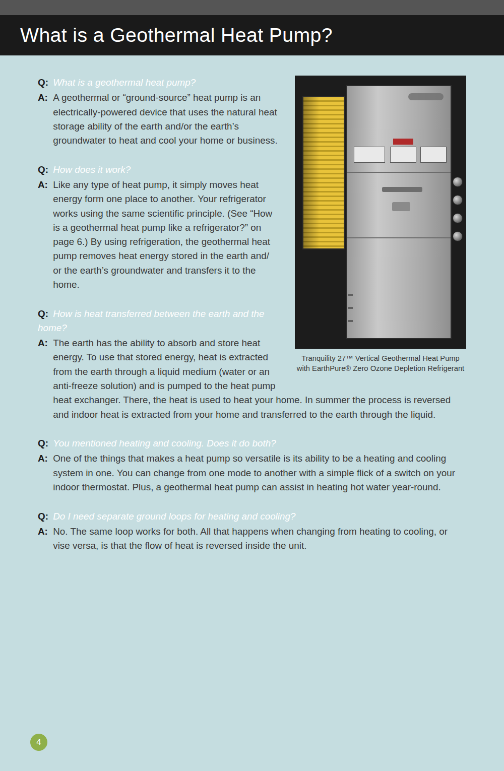What is a Geothermal Heat Pump?
Tranquility 27™ Vertical Geothermal Heat Pump with EarthPure® Zero Ozone Depletion Refrigerant
Q: What is a geothermal heat pump?
A: A geothermal or “ground-source” heat pump is an electrically-powered device that uses the natural heat storage ability of the earth and/or the earth’s groundwater to heat and cool your home or business.
Q: How does it work?
A: Like any type of heat pump, it simply moves heat energy form one place to another. Your refrigerator works using the same scientific principle. (See “How is a geothermal heat pump like a refrigerator?” on page 6.) By using refrigeration, the geothermal heat pump removes heat energy stored in the earth and/ or the earth’s groundwater and transfers it to the home.
Q: How is heat transferred between the earth and the home?
A: The earth has the ability to absorb and store heat energy. To use that stored energy, heat is extracted from the earth through a liquid medium (water or an anti-freeze solution) and is pumped to the heat pump heat exchanger. There, the heat is used to heat your home. In summer the process is reversed and indoor heat is extracted from your home and transferred to the earth through the liquid.
Q: You mentioned heating and cooling. Does it do both?
A: One of the things that makes a heat pump so versatile is its ability to be a heating and cooling system in one. You can change from one mode to another with a simple flick of a switch on your indoor thermostat. Plus, a geothermal heat pump can assist in heating hot water year-round.
Q: Do I need separate ground loops for heating and cooling?
A: No. The same loop works for both. All that happens when changing from heating to cooling, or vise versa, is that the flow of heat is reversed inside the unit.
4